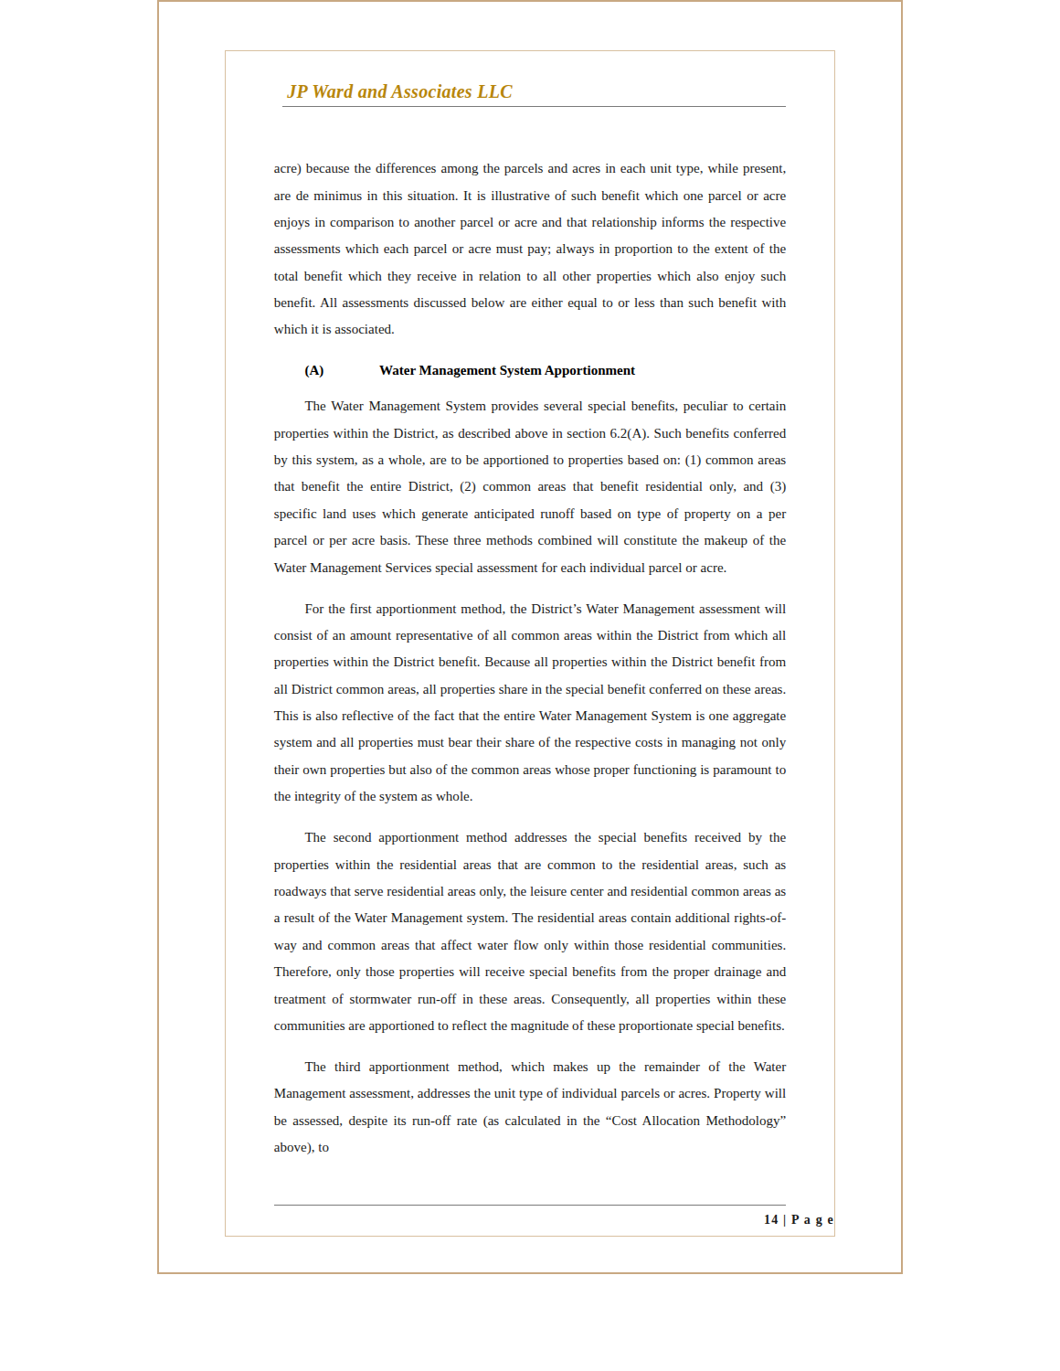JP Ward and Associates LLC
acre) because the differences among the parcels and acres in each unit type, while present, are de minimus in this situation. It is illustrative of such benefit which one parcel or acre enjoys in comparison to another parcel or acre and that relationship informs the respective assessments which each parcel or acre must pay; always in proportion to the extent of the total benefit which they receive in relation to all other properties which also enjoy such benefit. All assessments discussed below are either equal to or less than such benefit with which it is associated.
(A) Water Management System Apportionment
The Water Management System provides several special benefits, peculiar to certain properties within the District, as described above in section 6.2(A). Such benefits conferred by this system, as a whole, are to be apportioned to properties based on: (1) common areas that benefit the entire District, (2) common areas that benefit residential only, and (3) specific land uses which generate anticipated runoff based on type of property on a per parcel or per acre basis. These three methods combined will constitute the makeup of the Water Management Services special assessment for each individual parcel or acre.
For the first apportionment method, the District’s Water Management assessment will consist of an amount representative of all common areas within the District from which all properties within the District benefit. Because all properties within the District benefit from all District common areas, all properties share in the special benefit conferred on these areas. This is also reflective of the fact that the entire Water Management System is one aggregate system and all properties must bear their share of the respective costs in managing not only their own properties but also of the common areas whose proper functioning is paramount to the integrity of the system as whole.
The second apportionment method addresses the special benefits received by the properties within the residential areas that are common to the residential areas, such as roadways that serve residential areas only, the leisure center and residential common areas as a result of the Water Management system. The residential areas contain additional rights-of-way and common areas that affect water flow only within those residential communities. Therefore, only those properties will receive special benefits from the proper drainage and treatment of stormwater run-off in these areas. Consequently, all properties within these communities are apportioned to reflect the magnitude of these proportionate special benefits.
The third apportionment method, which makes up the remainder of the Water Management assessment, addresses the unit type of individual parcels or acres. Property will be assessed, despite its run-off rate (as calculated in the “Cost Allocation Methodology” above), to
14 | P a g e